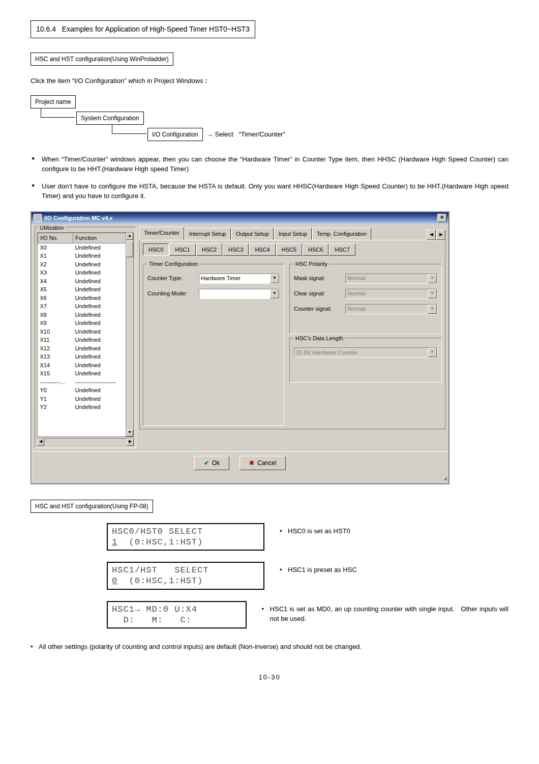10.6.4 Examples for Application of High-Speed Timer HST0~HST3
HSC and HST configuration(Using WinProladder)
Click the item “I/O Configuration” which in Project Windows :
Project name
System Configuration
I/O Configuration → Select “Timer/Counter”
When “Timer/Counter” windows appear, then you can choose the “Hardware Timer” in Counter Type item, then HHSC (Hardware High Speed Counter) can configure to be HHT.(Hardware High speed Timer)
User don’t have to configure the HSTA, because the HSTA is default. Only you want HHSC(Hardware High Speed Counter) to be HHT.(Hardware High speed Timer) and you have to configure it.
I/O Configuration MC v4.x
✕
Utilization
| I/O No. | Function |
| --- | --- |
| X0 | Undefined |
| X1 | Undefined |
| X2 | Undefined |
| X3 | Undefined |
| X4 | Undefined |
| X5 | Undefined |
| X6 | Undefined |
| X7 | Undefined |
| X8 | Undefined |
| X9 | Undefined |
| X10 | Undefined |
| X11 | Undefined |
| X12 | Undefined |
| X13 | Undefined |
| X14 | Undefined |
| X15 | Undefined |
| -----------... | ---------------------- |
| Y0 | Undefined |
| Y1 | Undefined |
| Y2 | Undefined |
▲
▼
◀
▶
Timer/Counter
Interrupt Setup
Output Setup
Input Setup
Temp. Configuration
◀
▶
HSC0
HSC1
HSC2
HSC3
HSC4
HSC5
HSC6
HSC7
Timer Configuration
Counter Type:
Hardware Timer▼
Counting Mode:
▼
HSC Polarity
Mask signal:
Normal▼
Clear signal:
Normal▼
Counter signal:
Normal▼
HSC's Data Length
32-Bit Hardware Counter▼
✔ Ok
✖ Cancel
◢
HSC and HST configuration(Using FP-08)
HSC0/HST0 SELECT 1 (0:HSC,1:HST)
HSC0 is set as HST0
HSC1/HST SELECT 0 (0:HSC,1:HST)
HSC1 is preset as HSC
HSC1→ MD:0 U:X4 D: M: C:
HSC1 is set as MD0, an up counting counter with single input. Other inputs will not be used.
All other settings (polarity of counting and control inputs) are default (Non-inverse) and should not be changed.
10-30